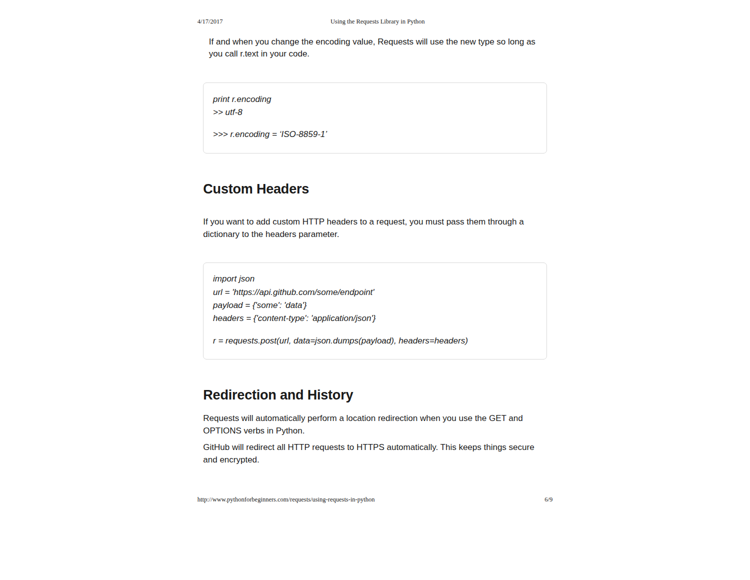4/17/2017 Using the Requests Library in Python
If and when you change the encoding value, Requests will use the new type so long as you call r.text in your code.
print r.encoding
>> utf-8 >>> r.encoding = ‘ISO-8859-1’
Custom Headers
If you want to add custom HTTP headers to a request, you must pass them through a dictionary to the headers parameter.
import json
url = 'https://api.github.com/some/endpoint'
payload = {'some': 'data'}
headers = {'content-type': 'application/json'} r = requests.post(url, data=json.dumps(payload), headers=headers)
Redirection and History
Requests will automatically perform a location redirection when you use the GET and OPTIONS verbs in Python.
GitHub will redirect all HTTP requests to HTTPS automatically. This keeps things secure and encrypted.
http://www.pythonforbeginners.com/requests/using-requests-in-python 6/9